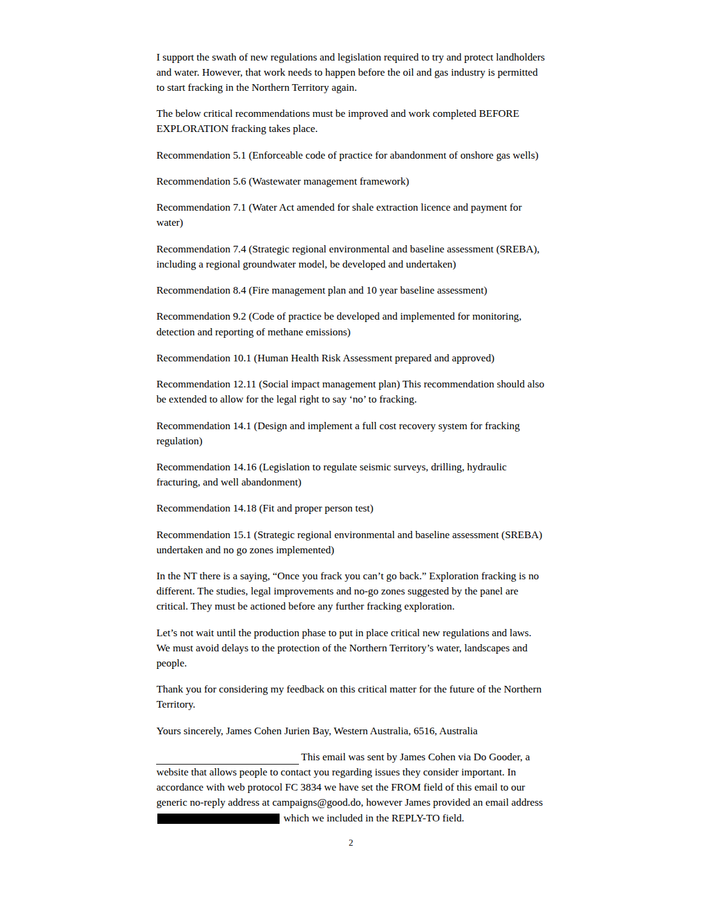I support the swath of new regulations and legislation required to try and protect landholders and water. However, that work needs to happen before the oil and gas industry is permitted to start fracking in the Northern Territory again.
The below critical recommendations must be improved and work completed BEFORE EXPLORATION fracking takes place.
Recommendation 5.1 (Enforceable code of practice for abandonment of onshore gas wells)
Recommendation 5.6 (Wastewater management framework)
Recommendation 7.1 (Water Act amended for shale extraction licence and payment for water)
Recommendation 7.4 (Strategic regional environmental and baseline assessment (SREBA), including a regional groundwater model, be developed and undertaken)
Recommendation 8.4 (Fire management plan and 10 year baseline assessment)
Recommendation 9.2 (Code of practice be developed and implemented for monitoring, detection and reporting of methane emissions)
Recommendation 10.1 (Human Health Risk Assessment prepared and approved)
Recommendation 12.11 (Social impact management plan) This recommendation should also be extended to allow for the legal right to say ‘no’ to fracking.
Recommendation 14.1 (Design and implement a full cost recovery system for fracking regulation)
Recommendation 14.16 (Legislation to regulate seismic surveys, drilling, hydraulic fracturing, and well abandonment)
Recommendation 14.18 (Fit and proper person test)
Recommendation 15.1 (Strategic regional environmental and baseline assessment (SREBA) undertaken and no go zones implemented)
In the NT there is a saying, “Once you frack you can’t go back.” Exploration fracking is no different. The studies, legal improvements and no-go zones suggested by the panel are critical. They must be actioned before any further fracking exploration.
Let’s not wait until the production phase to put in place critical new regulations and laws. We must avoid delays to the protection of the Northern Territory’s water, landscapes and people.
Thank you for considering my feedback on this critical matter for the future of the Northern Territory.
Yours sincerely, James Cohen Jurien Bay, Western Australia, 6516, Australia
This email was sent by James Cohen via Do Gooder, a website that allows people to contact you regarding issues they consider important. In accordance with web protocol FC 3834 we have set the FROM field of this email to our generic no-reply address at campaigns@good.do, however James provided an email address which we included in the REPLY-TO field.
2